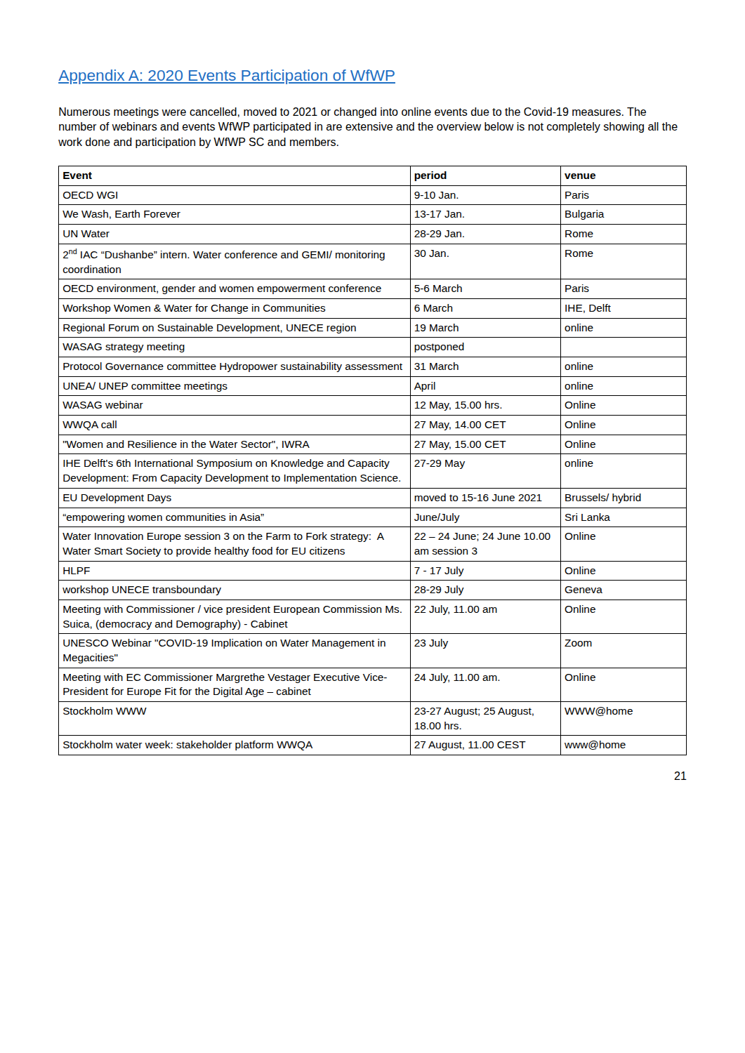Appendix A: 2020 Events Participation of WfWP
Numerous meetings were cancelled, moved to 2021 or changed into online events due to the Covid-19 measures. The number of webinars and events WfWP participated in are extensive and the overview below is not completely showing all the work done and participation by WfWP SC and members.
| Event | period | venue |
| --- | --- | --- |
| OECD WGI | 9-10 Jan. | Paris |
| We Wash, Earth Forever | 13-17 Jan. | Bulgaria |
| UN Water | 28-29 Jan. | Rome |
| 2 nd IAC “Dushanbe” intern. Water conference and GEMI/ monitoring coordination | 30 Jan. | Rome |
| OECD environment, gender and women empowerment conference | 5-6 March | Paris |
| Workshop Women & Water for Change in Communities | 6 March | IHE, Delft |
| Regional Forum on Sustainable Development, UNECE region | 19 March | online |
| WASAG strategy meeting | postponed | |
| Protocol Governance committee Hydropower sustainability assessment | 31 March | online |
| UNEA/ UNEP committee meetings | April | online |
| WASAG webinar | 12 May, 15.00 hrs. | Online |
| WWQA call | 27 May, 14.00 CET | Online |
| "Women and Resilience in the Water Sector", IWRA | 27 May, 15.00 CET | Online |
| IHE Delft's 6th International Symposium on Knowledge and Capacity Development: From Capacity Development to Implementation Science. | 27-29 May | online |
| EU Development Days | moved to 15-16 June 2021 | Brussels/ hybrid |
| “empowering women communities in Asia” | June/July | Sri Lanka |
| Water Innovation Europe session 3 on the Farm to Fork strategy: A Water Smart Society to provide healthy food for EU citizens | 22 – 24 June; 24 June 10.00 am session 3 | Online |
| HLPF | 7 - 17 July | Online |
| workshop UNECE transboundary | 28-29 July | Geneva |
| Meeting with Commissioner / vice president European Commission Ms. Suica, (democracy and Demography) - Cabinet | 22 July, 11.00 am | Online |
| UNESCO Webinar "COVID-19 Implication on Water Management in Megacities" | 23 July | Zoom |
| Meeting with EC Commissioner Margrethe Vestager Executive Vice-President for Europe Fit for the Digital Age – cabinet | 24 July, 11.00 am. | Online |
| Stockholm WWW | 23-27 August; 25 August, 18.00 hrs. | WWW@home |
| Stockholm water week: stakeholder platform WWQA | 27 August, 11.00 CEST | www@home |
21